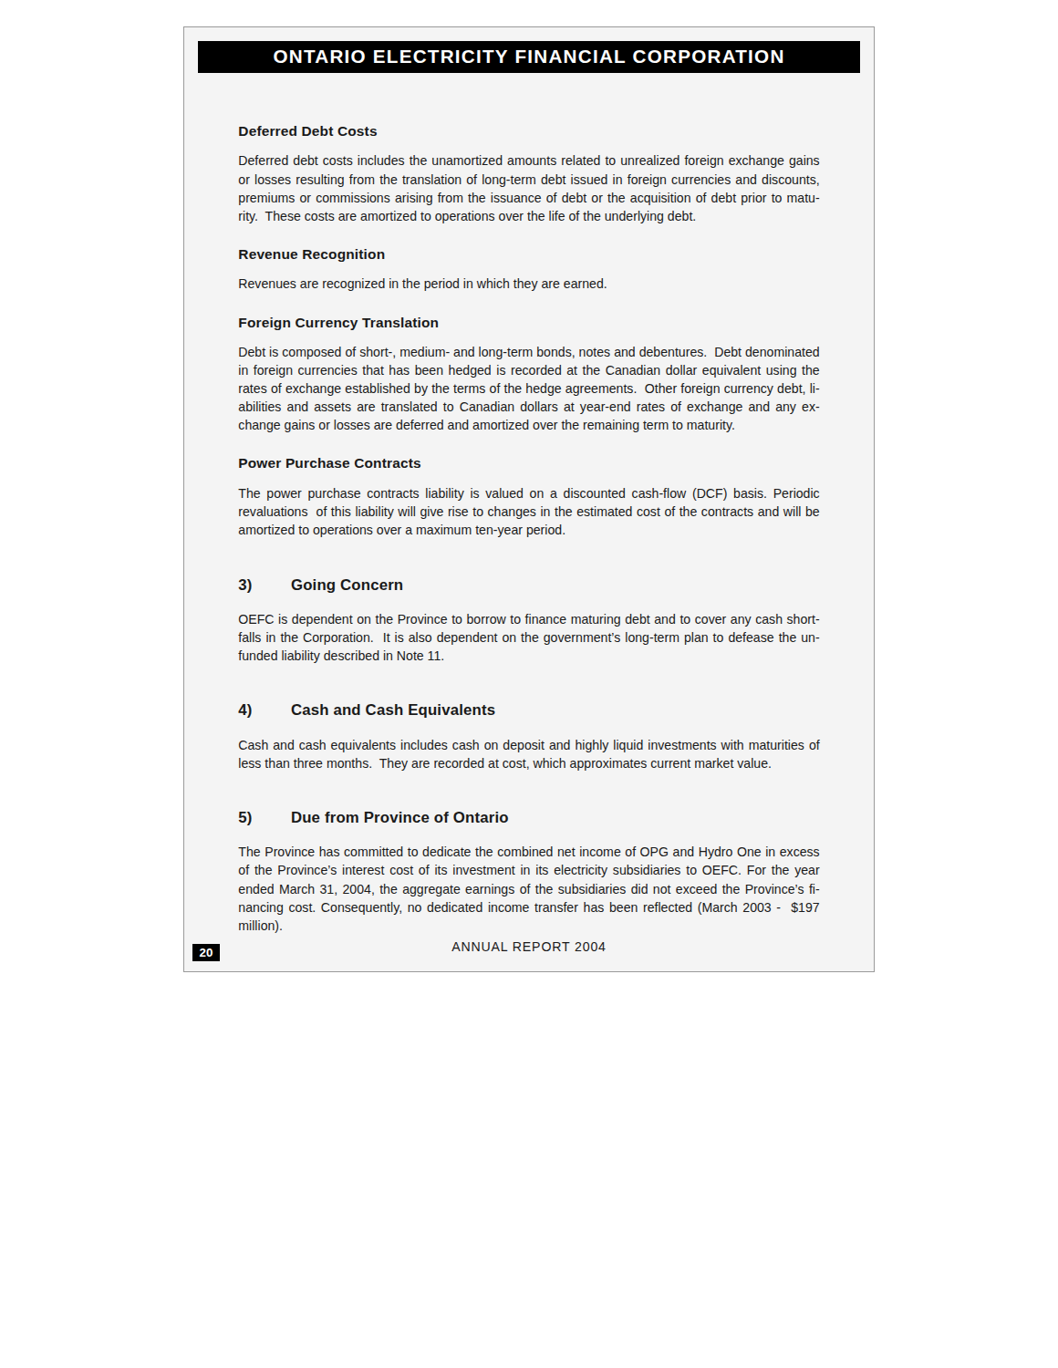ONTARIO ELECTRICITY FINANCIAL CORPORATION
Deferred Debt Costs
Deferred debt costs includes the unamortized amounts related to unrealized foreign exchange gains or losses resulting from the translation of long-term debt issued in foreign currencies and discounts, premiums or commissions arising from the issuance of debt or the acquisition of debt prior to maturity. These costs are amortized to operations over the life of the underlying debt.
Revenue Recognition
Revenues are recognized in the period in which they are earned.
Foreign Currency Translation
Debt is composed of short-, medium- and long-term bonds, notes and debentures. Debt denominated in foreign currencies that has been hedged is recorded at the Canadian dollar equivalent using the rates of exchange established by the terms of the hedge agreements. Other foreign currency debt, liabilities and assets are translated to Canadian dollars at year-end rates of exchange and any exchange gains or losses are deferred and amortized over the remaining term to maturity.
Power Purchase Contracts
The power purchase contracts liability is valued on a discounted cash-flow (DCF) basis. Periodic revaluations of this liability will give rise to changes in the estimated cost of the contracts and will be amortized to operations over a maximum ten-year period.
3)
Going Concern
OEFC is dependent on the Province to borrow to finance maturing debt and to cover any cash shortfalls in the Corporation. It is also dependent on the government’s long-term plan to defease the unfunded liability described in Note 11.
4)
Cash and Cash Equivalents
Cash and cash equivalents includes cash on deposit and highly liquid investments with maturities of less than three months. They are recorded at cost, which approximates current market value.
5)
Due from Province of Ontario
The Province has committed to dedicate the combined net income of OPG and Hydro One in excess of the Province’s interest cost of its investment in its electricity subsidiaries to OEFC. For the year ended March 31, 2004, the aggregate earnings of the subsidiaries did not exceed the Province’s financing cost. Consequently, no dedicated income transfer has been reflected (March 2003 - $197 million).
20
ANNUAL REPORT 2004